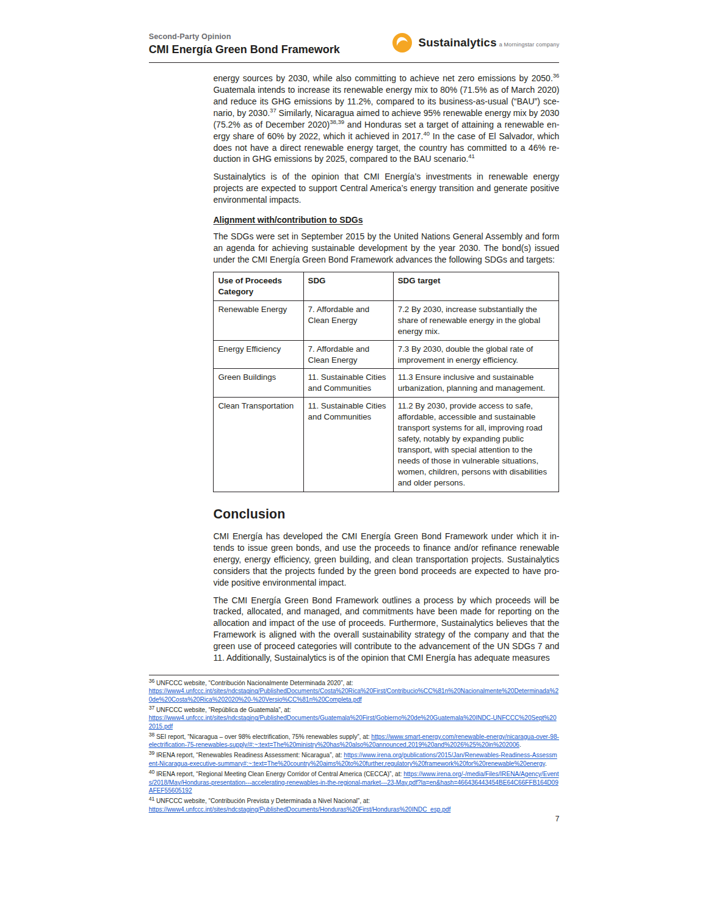Second-Party Opinion
CMI Energía Green Bond Framework
Sustainalytics a Morningstar company
energy sources by 2030, while also committing to achieve net zero emissions by 2050.36 Guatemala intends to increase its renewable energy mix to 80% (71.5% as of March 2020) and reduce its GHG emissions by 11.2%, compared to its business-as-usual (“BAU”) scenario, by 2030.37 Similarly, Nicaragua aimed to achieve 95% renewable energy mix by 2030 (75.2% as of December 2020)38,39 and Honduras set a target of attaining a renewable energy share of 60% by 2022, which it achieved in 2017.40 In the case of El Salvador, which does not have a direct renewable energy target, the country has committed to a 46% reduction in GHG emissions by 2025, compared to the BAU scenario.41
Sustainalytics is of the opinion that CMI Energía’s investments in renewable energy projects are expected to support Central America’s energy transition and generate positive environmental impacts.
Alignment with/contribution to SDGs
The SDGs were set in September 2015 by the United Nations General Assembly and form an agenda for achieving sustainable development by the year 2030. The bond(s) issued under the CMI Energía Green Bond Framework advances the following SDGs and targets:
| Use of Proceeds Category | SDG | SDG target |
| --- | --- | --- |
| Renewable Energy | 7. Affordable and Clean Energy | 7.2 By 2030, increase substantially the share of renewable energy in the global energy mix. |
| Energy Efficiency | 7. Affordable and Clean Energy | 7.3 By 2030, double the global rate of improvement in energy efficiency. |
| Green Buildings | 11. Sustainable Cities and Communities | 11.3 Ensure inclusive and sustainable urbanization, planning and management. |
| Clean Transportation | 11. Sustainable Cities and Communities | 11.2 By 2030, provide access to safe, affordable, accessible and sustainable transport systems for all, improving road safety, notably by expanding public transport, with special attention to the needs of those in vulnerable situations, women, children, persons with disabilities and older persons. |
Conclusion
CMI Energía has developed the CMI Energía Green Bond Framework under which it intends to issue green bonds, and use the proceeds to finance and/or refinance renewable energy, energy efficiency, green building, and clean transportation projects. Sustainalytics considers that the projects funded by the green bond proceeds are expected to have provide positive environmental impact.
The CMI Energía Green Bond Framework outlines a process by which proceeds will be tracked, allocated, and managed, and commitments have been made for reporting on the allocation and impact of the use of proceeds. Furthermore, Sustainalytics believes that the Framework is aligned with the overall sustainability strategy of the company and that the green use of proceed categories will contribute to the advancement of the UN SDGs 7 and 11. Additionally, Sustainalytics is of the opinion that CMI Energía has adequate measures
36 UNFCCC website, “Contribución Nacionalmente Determinada 2020”, at:
https://www4.unfccc.int/sites/ndcstaging/PublishedDocuments/Costa%20Rica%20First/Contribucio%CC%81n%20Nacionalmente%20Determinada%20de%20Costa%20Rica%202020%20-%20Versio%CC%81n%20Completa.pdf
37 UNFCCC website, “República de Guatemala”, at:
https://www4.unfccc.int/sites/ndcstaging/PublishedDocuments/Guatemala%20First/Gobierno%20de%20Guatemala%20INDC-UNFCCC%20Sept%202015.pdf
38 SEI report, “Nicaragua – over 98% electrification, 75% renewables supply”, at: https://www.smart-energy.com/renewable-energy/nicaragua-over-98-electrification-75-renewables-supply/#:~:text=The%20ministry%20has%20also%20announced,2019%20and%2026%25%20in%202006.
39 IRENA report, “Renewables Readiness Assessment: Nicaragua”, at: https://www.irena.org/publications/2015/Jan/Renewables-Readiness-Assessment-Nicaragua-executive-summary#:~:text=The%20country%20aims%20to%20further,regulatory%20framework%20for%20renewable%20energy.
40 IRENA report, “Regional Meeting Clean Energy Corridor of Central America (CECCA)”, at: https://www.irena.org/-/media/Files/IRENA/Agency/Events/2018/May/Honduras-presentation---accelerating-renewables-in-the-regional-market---23-May.pdf?la=en&hash=466436443454BE64C66FFB164D09AFEF55605192
41 UNFCCC website, “Contribución Prevista y Determinada a Nivel Nacional”, at:
https://www4.unfccc.int/sites/ndcstaging/PublishedDocuments/Honduras%20First/Honduras%20INDC_esp.pdf
7